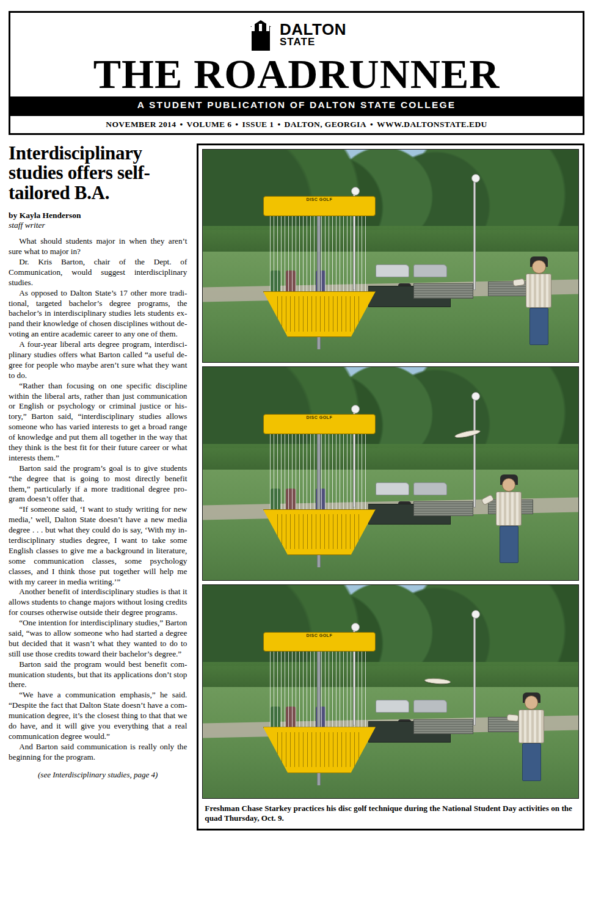DALTON
STATE
THE ROADRUNNER
A STUDENT PUBLICATION OF DALTON STATE COLLEGE
NOVEMBER 2014•VOLUME 6•ISSUE 1•DALTON, GEORGIA•WWW.DALTONSTATE.EDU
Interdisciplinary studies offers self-tailored B.A.
by Kayla Henderson
staff writer
What should students major in when they aren’t sure what to major in?
Dr. Kris Barton, chair of the Dept. of Communication, would suggest interdisciplinary studies.
As opposed to Dalton State’s 17 other more traditional, targeted bachelor’s degree programs, the bachelor’s in interdisciplinary studies lets students expand their knowledge of chosen disciplines without devoting an entire academic career to any one of them.
A four-year liberal arts degree program, interdisciplinary studies offers what Barton called “a useful degree for people who maybe aren’t sure what they want to do.
“Rather than focusing on one specific discipline within the liberal arts, rather than just communication or English or psychology or criminal justice or history,” Barton said, “interdisciplinary studies allows someone who has varied interests to get a broad range of knowledge and put them all together in the way that they think is the best fit for their future career or what interests them.”
Barton said the program’s goal is to give students “the degree that is going to most directly benefit them,” particularly if a more traditional degree program doesn’t offer that.
“If someone said, ‘I want to study writing for new media,’ well, Dalton State doesn’t have a new media degree . . . but what they could do is say, ‘With my interdisciplinary studies degree, I want to take some English classes to give me a background in literature, some communication classes, some psychology classes, and I think those put together will help me with my career in media writing.’”
Another benefit of interdisciplinary studies is that it allows students to change majors without losing credits for courses otherwise outside their degree programs.
“One intention for interdisciplinary studies,” Barton said, “was to allow someone who had started a degree but decided that it wasn’t what they wanted to do to still use those credits toward their bachelor’s degree.”
Barton said the program would best benefit communication students, but that its applications don’t stop there.
“We have a communication emphasis,” he said. “Despite the fact that Dalton State doesn’t have a communication degree, it’s the closest thing to that that we do have, and it will give you everything that a real communication degree would.”
And Barton said communication is really only the beginning for the program.
(see Interdisciplinary studies, page 4)
DISC GOLF
DISC GOLF
DISC GOLF
Freshman Chase Starkey practices his disc golf technique during the National Student Day activities on the quad Thursday, Oct. 9.